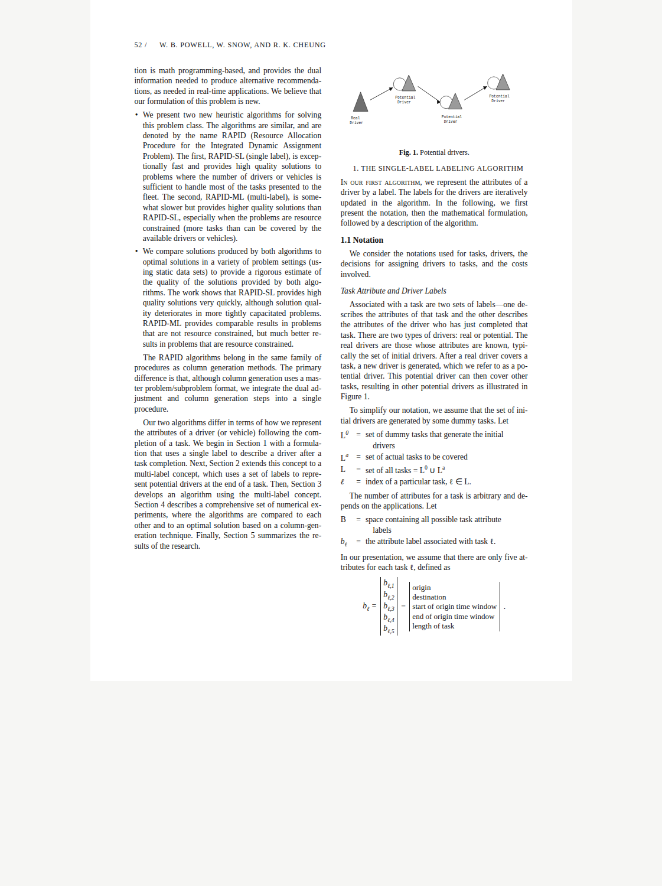52 / W. B. POWELL, W. SNOW, AND R. K. CHEUNG
tion is math programming-based, and provides the dual information needed to produce alternative recommendations, as needed in real-time applications. We believe that our formulation of this problem is new.
We present two new heuristic algorithms for solving this problem class. The algorithms are similar, and are denoted by the name RAPID (Resource Allocation Procedure for the Integrated Dynamic Assignment Problem). The first, RAPID-SL (single label), is exceptionally fast and provides high quality solutions to problems where the number of drivers or vehicles is sufficient to handle most of the tasks presented to the fleet. The second, RAPID-ML (multi-label), is somewhat slower but provides higher quality solutions than RAPID-SL, especially when the problems are resource constrained (more tasks than can be covered by the available drivers or vehicles).
We compare solutions produced by both algorithms to optimal solutions in a variety of problem settings (using static data sets) to provide a rigorous estimate of the quality of the solutions provided by both algorithms. The work shows that RAPID-SL provides high quality solutions very quickly, although solution quality deteriorates in more tightly capacitated problems. RAPID-ML provides comparable results in problems that are not resource constrained, but much better results in problems that are resource constrained.
The RAPID algorithms belong in the same family of procedures as column generation methods. The primary difference is that, although column generation uses a master problem/subproblem format, we integrate the dual adjustment and column generation steps into a single procedure.
Our two algorithms differ in terms of how we represent the attributes of a driver (or vehicle) following the completion of a task. We begin in Section 1 with a formulation that uses a single label to describe a driver after a task completion. Next, Section 2 extends this concept to a multi-label concept, which uses a set of labels to represent potential drivers at the end of a task. Then, Section 3 develops an algorithm using the multi-label concept. Section 4 describes a comprehensive set of numerical experiments, where the algorithms are compared to each other and to an optimal solution based on a column-generation technique. Finally, Section 5 summarizes the results of the research.
Real Driver Potential Driver Potential Driver Potential Driver
Fig. 1. Potential drivers.
1. The Single-Label Labeling Algorithm
In our first algorithm, we represent the attributes of a driver by a label. The labels for the drivers are iteratively updated in the algorithm. In the following, we first present the notation, then the mathematical formulation, followed by a description of the algorithm.
1.1 Notation
We consider the notations used for tasks, drivers, the decisions for assigning drivers to tasks, and the costs involved.
Task Attribute and Driver Labels
Associated with a task are two sets of labels—one describes the attributes of that task and the other describes the attributes of the driver who has just completed that task. There are two types of drivers: real or potential. The real drivers are those whose attributes are known, typically the set of initial drivers. After a real driver covers a task, a new driver is generated, which we refer to as a potential driver. This potential driver can then cover other tasks, resulting in other potential drivers as illustrated in Figure 1.
To simplify our notation, we assume that the set of initial drivers are generated by some dummy tasks. Let
L0
=
set of dummy tasks that generate the initial
drivers
La
=
set of actual tasks to be covered
L
=
set of all tasks = L0 ∪ La
ℓ
=
index of a particular task, ℓ ∈ L.
The number of attributes for a task is arbitrary and depends on the applications. Let
B
=
space containing all possible task attribute
labels
bℓ
=
the attribute label associated with task ℓ.
In our presentation, we assume that there are only five attributes for each task ℓ, defined as
bℓ = bℓ,1 bℓ,2 bℓ,3 bℓ,4 bℓ,5 = origin destination start of origin time window end of origin time window length of task .